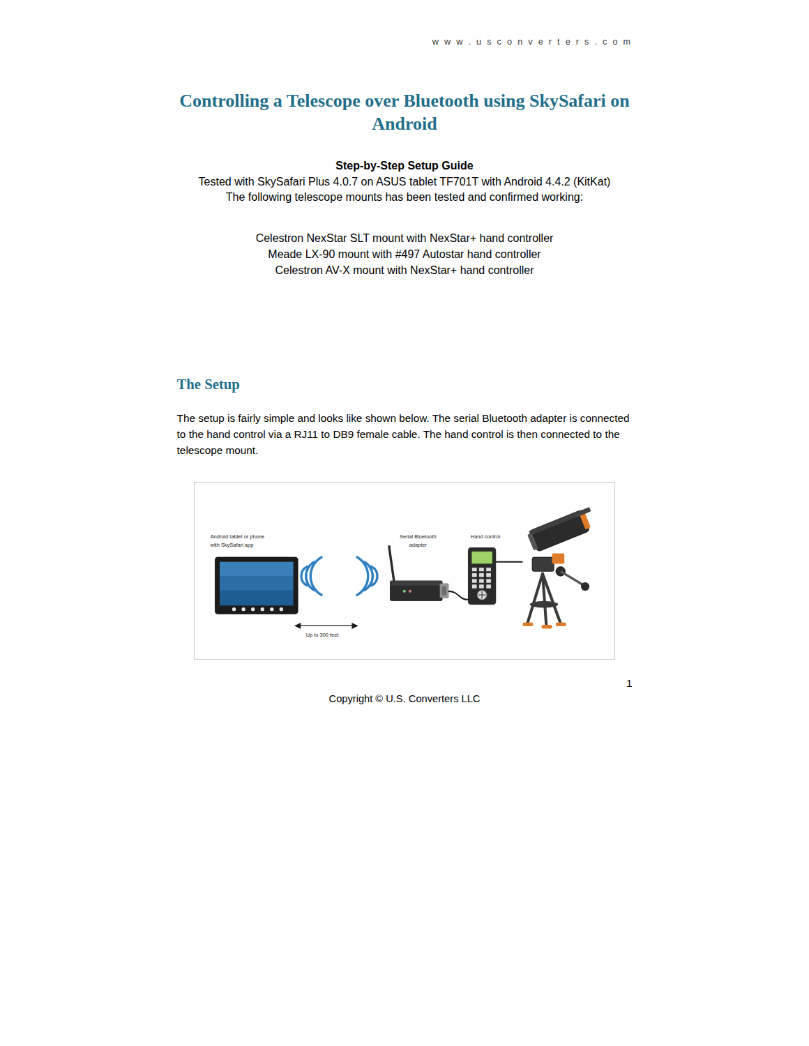w w w . u s c o n v e r t e r s . c o m
Controlling a Telescope over Bluetooth using SkySafari on Android
Step-by-Step Setup Guide
Tested with SkySafari Plus 4.0.7 on ASUS tablet TF701T with Android 4.4.2 (KitKat)
The following telescope mounts has been tested and confirmed working:
Celestron NexStar SLT mount with NexStar+ hand controller
Meade LX-90 mount with #497 Autostar hand controller
Celestron AV-X mount with NexStar+ hand controller
The Setup
The setup is fairly simple and looks like shown below. The serial Bluetooth adapter is connected to the hand control via a RJ11 to DB9 female cable. The hand control is then connected to the telescope mount.
Android tablet or phone with SkySafari app Serial Bluetooth adapter Hand control Up to 300 feet
Copyright © U.S. Converters LLC
1